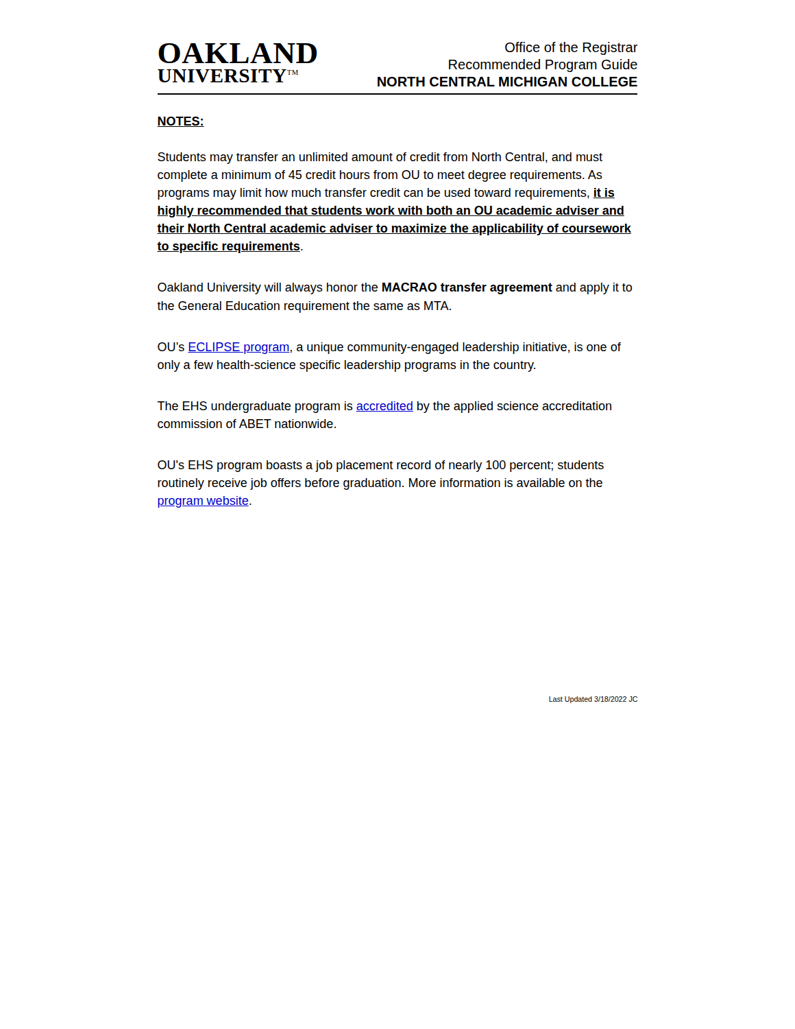OAKLAND
UNIVERSITYTM
Office of the Registrar
Recommended Program Guide
NORTH CENTRAL MICHIGAN COLLEGE
NOTES:
Students may transfer an unlimited amount of credit from North Central, and must complete a minimum of 45 credit hours from OU to meet degree requirements. As programs may limit how much transfer credit can be used toward requirements, it is highly recommended that students work with both an OU academic adviser and their North Central academic adviser to maximize the applicability of coursework to specific requirements.
Oakland University will always honor the MACRAO transfer agreement and apply it to the General Education requirement the same as MTA.
OU’s ECLIPSE program, a unique community-engaged leadership initiative, is one of only a few health-science specific leadership programs in the country.
The EHS undergraduate program is accredited by the applied science accreditation commission of ABET nationwide.
OU's EHS program boasts a job placement record of nearly 100 percent; students routinely receive job offers before graduation. More information is available on the program website.
Last Updated 3/18/2022 JC